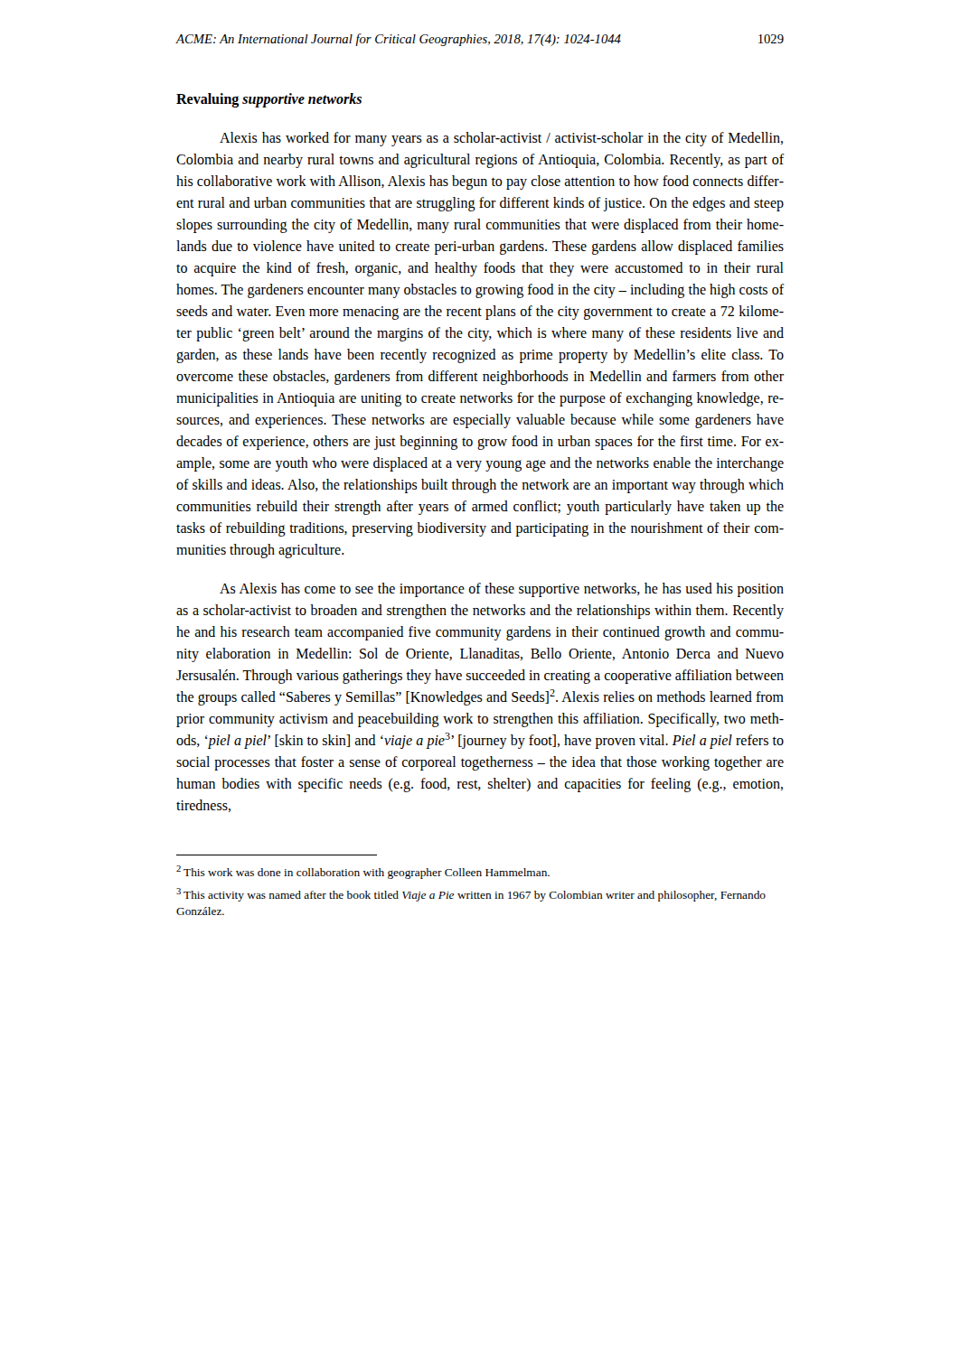ACME: An International Journal for Critical Geographies, 2018, 17(4): 1024-1044 1029
Revaluing supportive networks
Alexis has worked for many years as a scholar-activist / activist-scholar in the city of Medellin, Colombia and nearby rural towns and agricultural regions of Antioquia, Colombia. Recently, as part of his collaborative work with Allison, Alexis has begun to pay close attention to how food connects different rural and urban communities that are struggling for different kinds of justice. On the edges and steep slopes surrounding the city of Medellin, many rural communities that were displaced from their homelands due to violence have united to create peri-urban gardens. These gardens allow displaced families to acquire the kind of fresh, organic, and healthy foods that they were accustomed to in their rural homes. The gardeners encounter many obstacles to growing food in the city – including the high costs of seeds and water. Even more menacing are the recent plans of the city government to create a 72 kilometer public ‘green belt’ around the margins of the city, which is where many of these residents live and garden, as these lands have been recently recognized as prime property by Medellin’s elite class. To overcome these obstacles, gardeners from different neighborhoods in Medellin and farmers from other municipalities in Antioquia are uniting to create networks for the purpose of exchanging knowledge, resources, and experiences. These networks are especially valuable because while some gardeners have decades of experience, others are just beginning to grow food in urban spaces for the first time. For example, some are youth who were displaced at a very young age and the networks enable the interchange of skills and ideas. Also, the relationships built through the network are an important way through which communities rebuild their strength after years of armed conflict; youth particularly have taken up the tasks of rebuilding traditions, preserving biodiversity and participating in the nourishment of their communities through agriculture.
As Alexis has come to see the importance of these supportive networks, he has used his position as a scholar-activist to broaden and strengthen the networks and the relationships within them. Recently he and his research team accompanied five community gardens in their continued growth and community elaboration in Medellin: Sol de Oriente, Llanaditas, Bello Oriente, Antonio Derca and Nuevo Jersusalén. Through various gatherings they have succeeded in creating a cooperative affiliation between the groups called “Saberes y Semillas” [Knowledges and Seeds]2. Alexis relies on methods learned from prior community activism and peacebuilding work to strengthen this affiliation. Specifically, two methods, ‘piel a piel’ [skin to skin] and ‘viaje a pie3’ [journey by foot], have proven vital. Piel a piel refers to social processes that foster a sense of corporeal togetherness – the idea that those working together are human bodies with specific needs (e.g. food, rest, shelter) and capacities for feeling (e.g., emotion, tiredness,
2This work was done in collaboration with geographer Colleen Hammelman.
3This activity was named after the book titled Viaje a Pie written in 1967 by Colombian writer and philosopher, Fernando González.